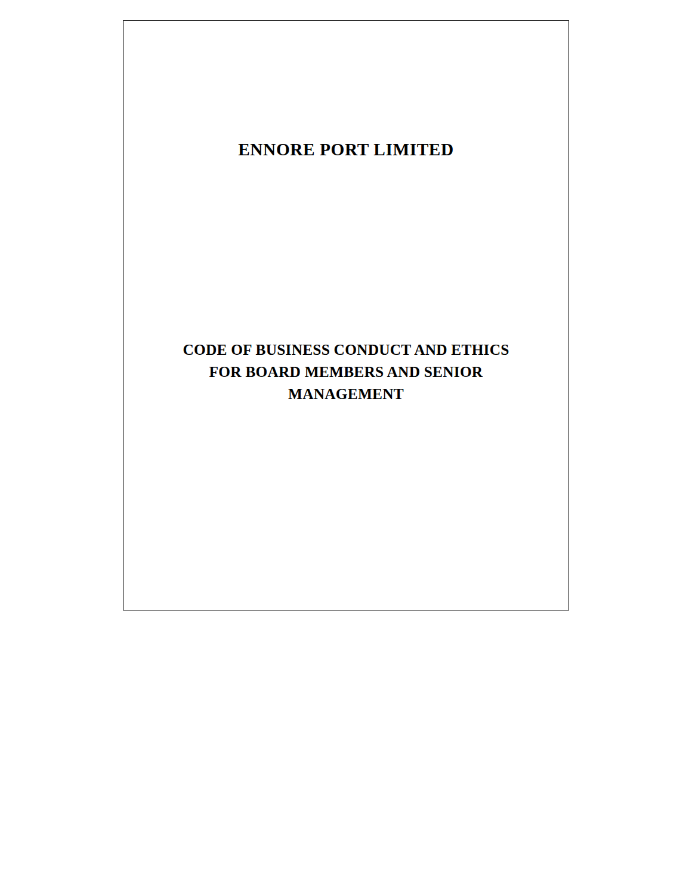ENNORE PORT LIMITED
CODE OF BUSINESS CONDUCT AND ETHICS
FOR BOARD MEMBERS AND SENIOR
MANAGEMENT